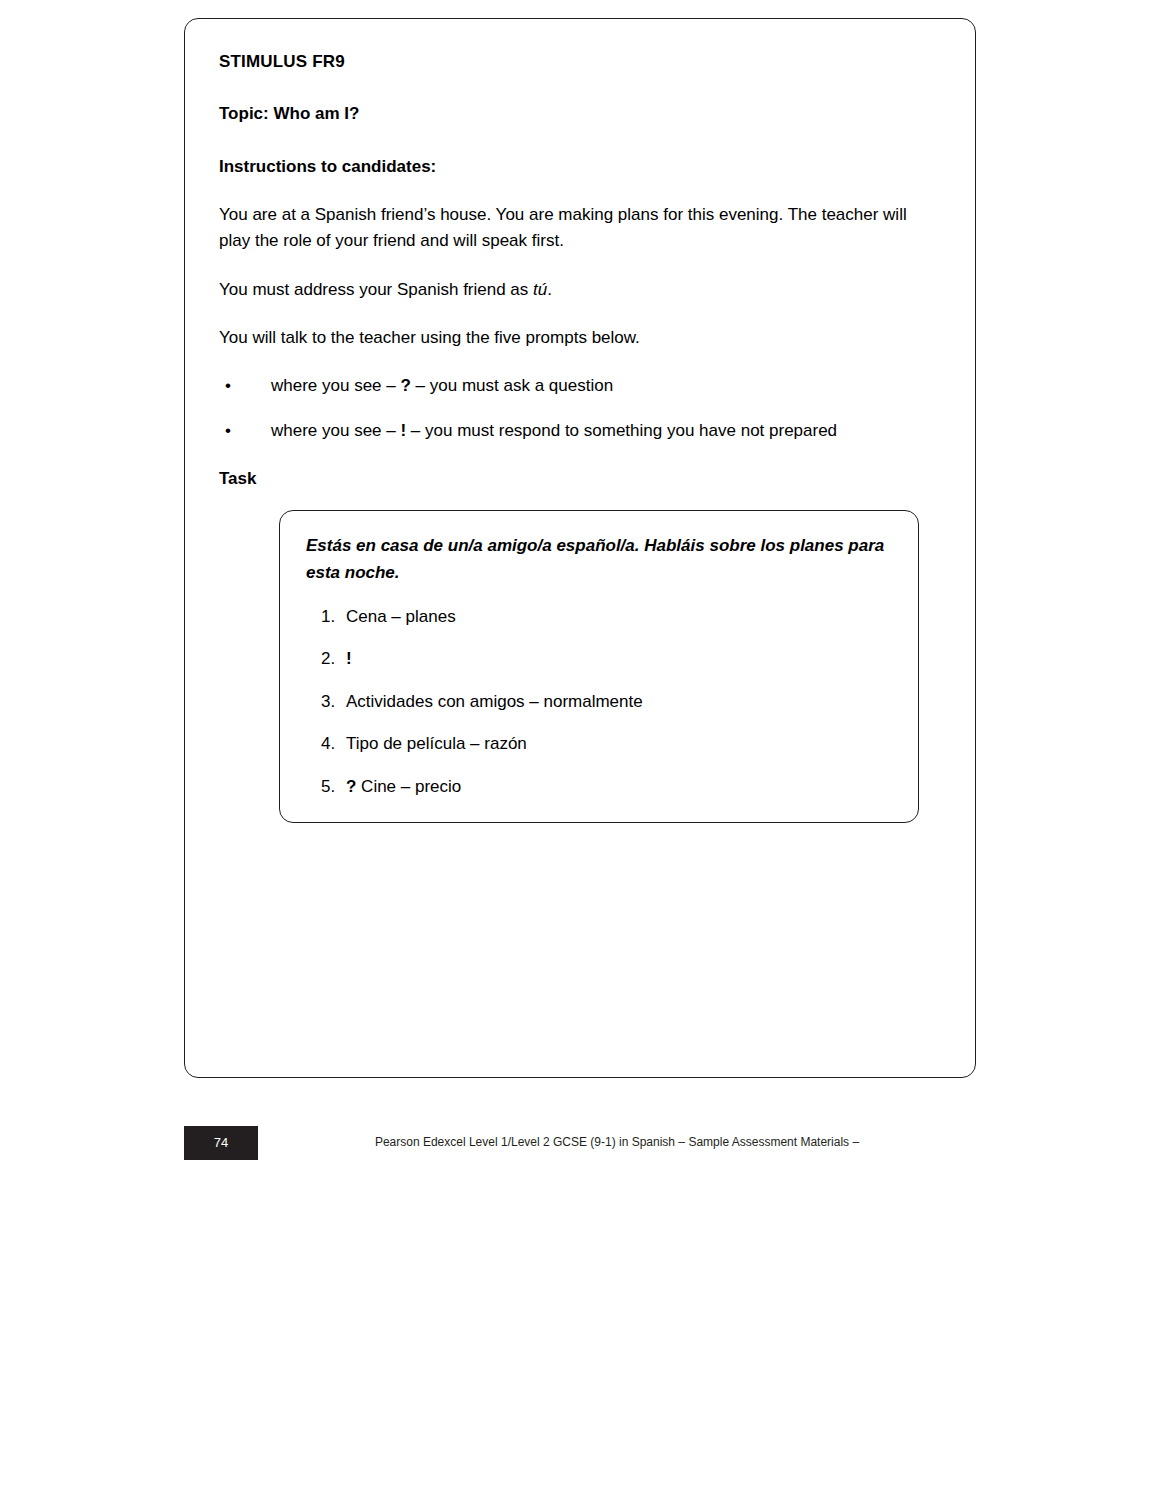STIMULUS FR9
Topic: Who am I?
Instructions to candidates:
You are at a Spanish friend’s house. You are making plans for this evening. The teacher will play the role of your friend and will speak first.
You must address your Spanish friend as tú.
You will talk to the teacher using the five prompts below.
where you see – ? – you must ask a question
where you see – ! – you must respond to something you have not prepared
Task
Estás en casa de un/a amigo/a español/a. Habláis sobre los planes para esta noche.
Cena – planes
!
Actividades con amigos – normalmente
Tipo de película – razón
? Cine – precio
74
Pearson Edexcel Level 1/Level 2 GCSE (9-1) in Spanish – Sample Assessment Materials –